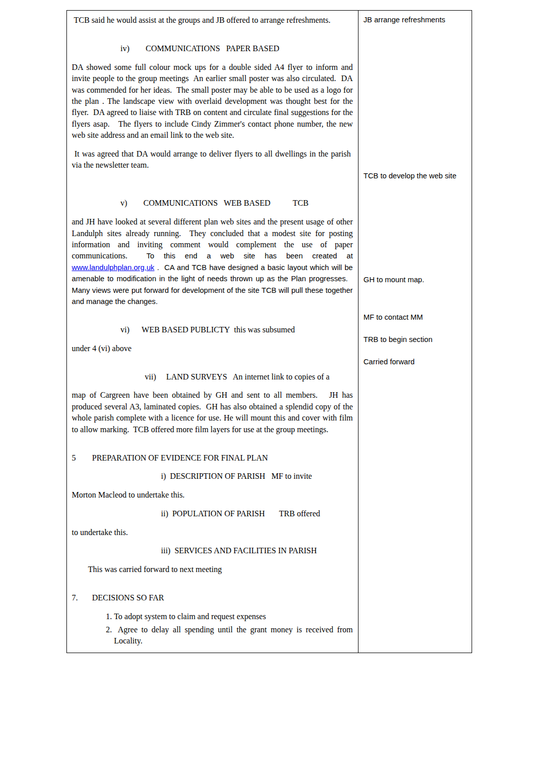| TCB said he would assist at the groups and JB offered to arrange refreshments. iv) COMMUNICATIONS PAPER BASED DA showed some full colour mock ups for a double sided A4 flyer to inform and invite people to the group meetings An earlier small poster was also circulated. DA was commended for her ideas. The small poster may be able to be used as a logo for the plan . The landscape view with overlaid development was thought best for the flyer. DA agreed to liaise with TRB on content and circulate final suggestions for the flyers asap. The flyers to include Cindy Zimmer's contact phone number, the new web site address and an email link to the web site. It was agreed that DA would arrange to deliver flyers to all dwellings in the parish via the newsletter team. v) COMMUNICATIONS WEB BASED TCB and JH have looked at several different plan web sites and the present usage of other Landulph sites already running. They concluded that a modest site for posting information and inviting comment would complement the use of paper communications. To this end a web site has been created at www.landulphplan.org,uk . CA and TCB have designed a basic layout which will be amenable to modification in the light of needs thrown up as the Plan progresses. Many views were put forward for development of the site TCB will pull these together and manage the changes. vi) WEB BASED PUBLICTY this was subsumed under 4 (vi) above vii) LAND SURVEYS An internet link to copies of a map of Cargreen have been obtained by GH and sent to all members. JH has produced several A3, laminated copies. GH has also obtained a splendid copy of the whole parish complete with a licence for use. He will mount this and cover with film to allow marking. TCB offered more film layers for use at the group meetings. 5 PREPARATION OF EVIDENCE FOR FINAL PLAN i) DESCRIPTION OF PARISH MF to invite Morton Macleod to undertake this. ii) POPULATION OF PARISH TRB offered to undertake this. iii) SERVICES AND FACILITIES IN PARISH This was carried forward to next meeting 7. DECISIONS SO FAR To adopt system to claim and request expenses Agree to delay all spending until the grant money is received from Locality. | JB arrange refreshments TCB to develop the web site GH to mount map. MF to contact MM TRB to begin section Carried forward |